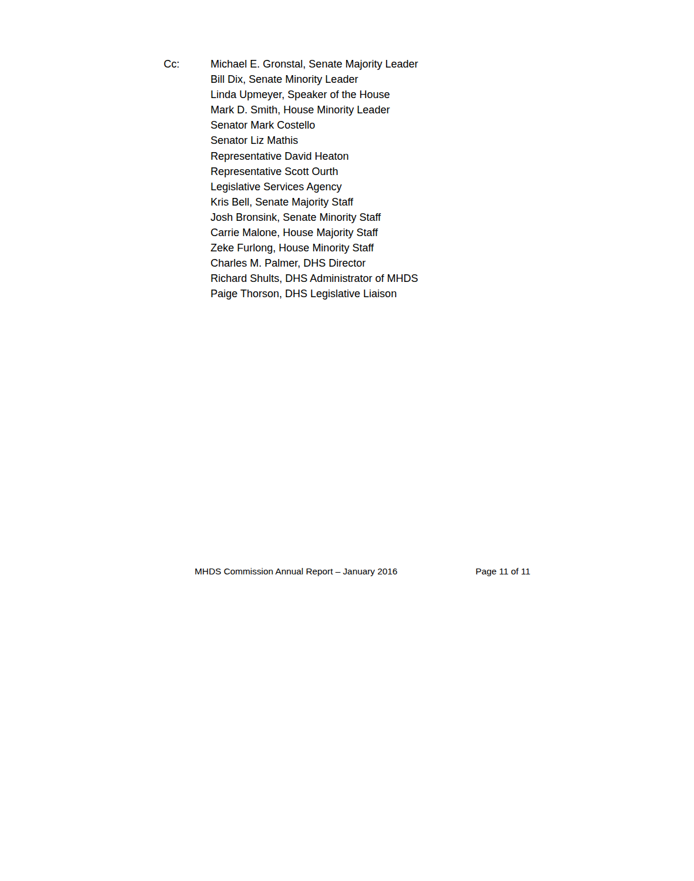Cc:
Michael E. Gronstal, Senate Majority Leader
Bill Dix, Senate Minority Leader
Linda Upmeyer, Speaker of the House
Mark D. Smith, House Minority Leader
Senator Mark Costello
Senator Liz Mathis
Representative David Heaton
Representative Scott Ourth
Legislative Services Agency
Kris Bell, Senate Majority Staff
Josh Bronsink, Senate Minority Staff
Carrie Malone, House Majority Staff
Zeke Furlong, House Minority Staff
Charles M. Palmer, DHS Director
Richard Shults, DHS Administrator of MHDS
Paige Thorson, DHS Legislative Liaison
MHDS Commission Annual Report – January 2016
Page 11 of 11